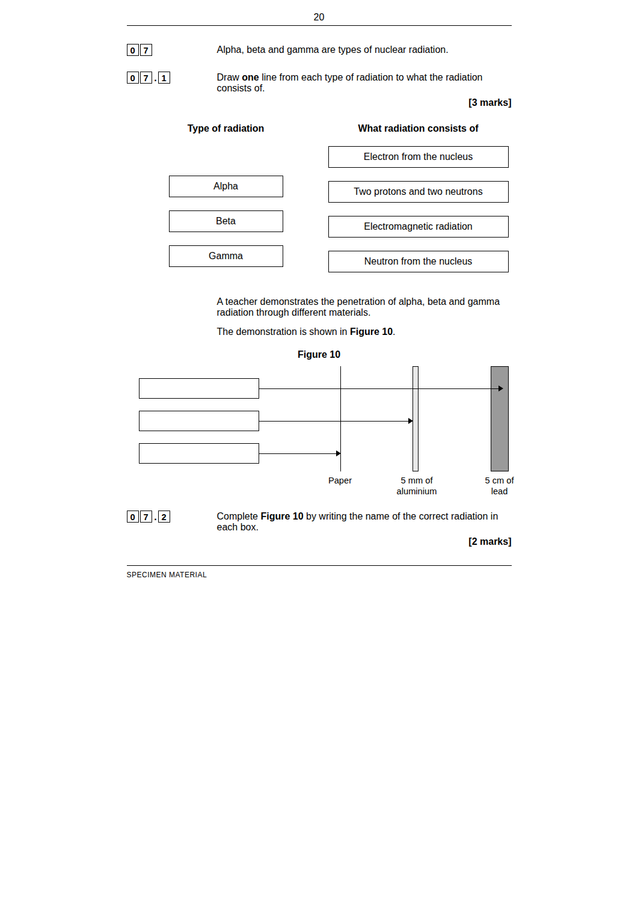20
07
Alpha, beta and gamma are types of nuclear radiation.
07. 1
Draw one line from each type of radiation to what the radiation consists of.
[3 marks]
Type of radiation
What radiation consists of
Alpha
Beta
Gamma
Electron from the nucleus
Two protons and two neutrons
Electromagnetic radiation
Neutron from the nucleus
A teacher demonstrates the penetration of alpha, beta and gamma radiation through different materials.
The demonstration is shown in Figure 10.
Figure 10
Paper
5 mm of
aluminium
5 cm of
lead
07. 2
Complete Figure 10 by writing the name of the correct radiation in each box.
[2 marks]
SPECIMEN MATERIAL